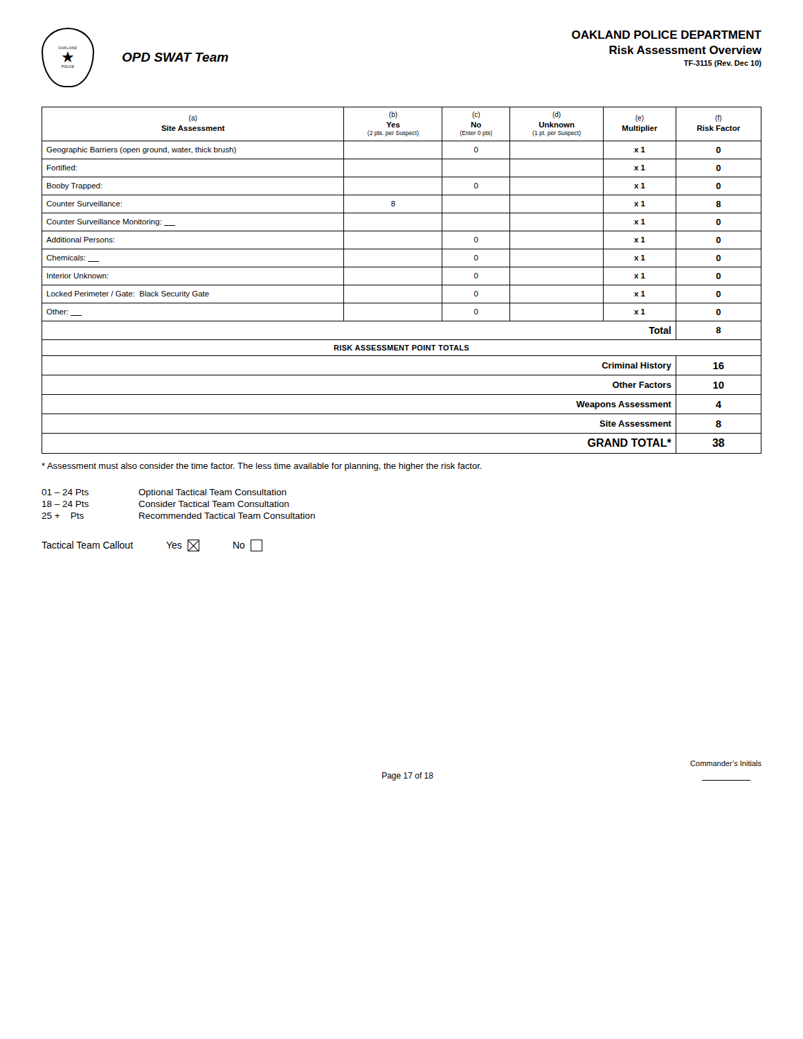OAKLAND ★ POLICE
OPD SWAT Team
OAKLAND POLICE DEPARTMENT
Risk Assessment Overview
TF-3115 (Rev. Dec 10)
| (a) Site Assessment | (b) Yes (2 pts. per Suspect) | (c) No (Enter 0 pts) | (d) Unknown (1 pt. per Suspect) | (e) Multiplier | (f) Risk Factor |
| --- | --- | --- | --- | --- | --- |
| Geographic Barriers (open ground, water, thick brush) | | 0 | | x 1 | 0 |
| Fortified: | | | | x 1 | 0 |
| Booby Trapped: | | 0 | | x 1 | 0 |
| Counter Surveillance: | 8 | | | x 1 | 8 |
| Counter Surveillance Monitoring: | | | | x 1 | 0 |
| Additional Persons: | | 0 | | x 1 | 0 |
| Chemicals: | | 0 | | x 1 | 0 |
| Interior Unknown: | | 0 | | x 1 | 0 |
| Locked Perimeter / Gate: Black Security Gate | | 0 | | x 1 | 0 |
| Other: | | 0 | | x 1 | 0 |
| Total | 8 |
| RISK ASSESSMENT POINT TOTALS |
| Criminal History | 16 |
| Other Factors | 10 |
| Weapons Assessment | 4 |
| Site Assessment | 8 |
| GRAND TOTAL* | 38 |
* Assessment must also consider the time factor. The less time available for planning, the higher the risk factor.
| 01 – 24 Pts | Optional Tactical Team Consultation |
| 18 – 24 Pts | Consider Tactical Team Consultation |
| 25 + Pts | Recommended Tactical Team Consultation |
Tactical Team Callout Yes No
Page 17 of 18
Commander’s Initials